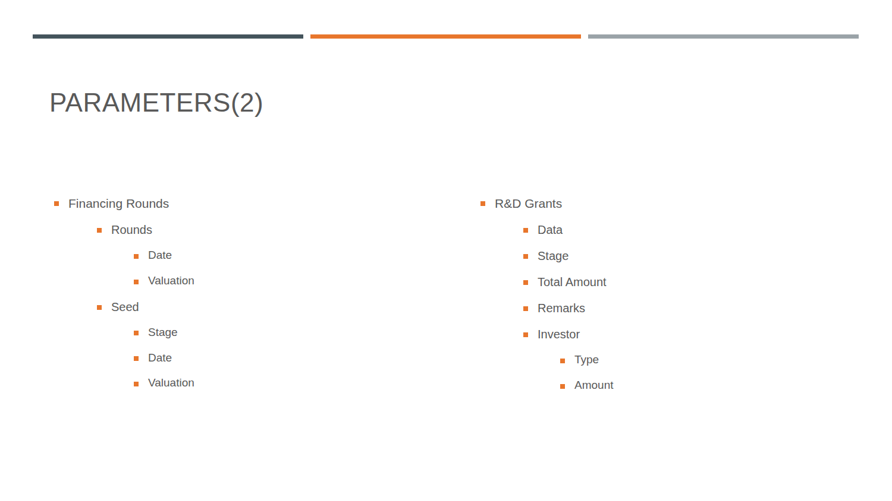PARAMETERS(2)
Financing Rounds
Rounds
Date
Valuation
Seed
Stage
Date
Valuation
R&D Grants
Data
Stage
Total Amount
Remarks
Investor
Type
Amount